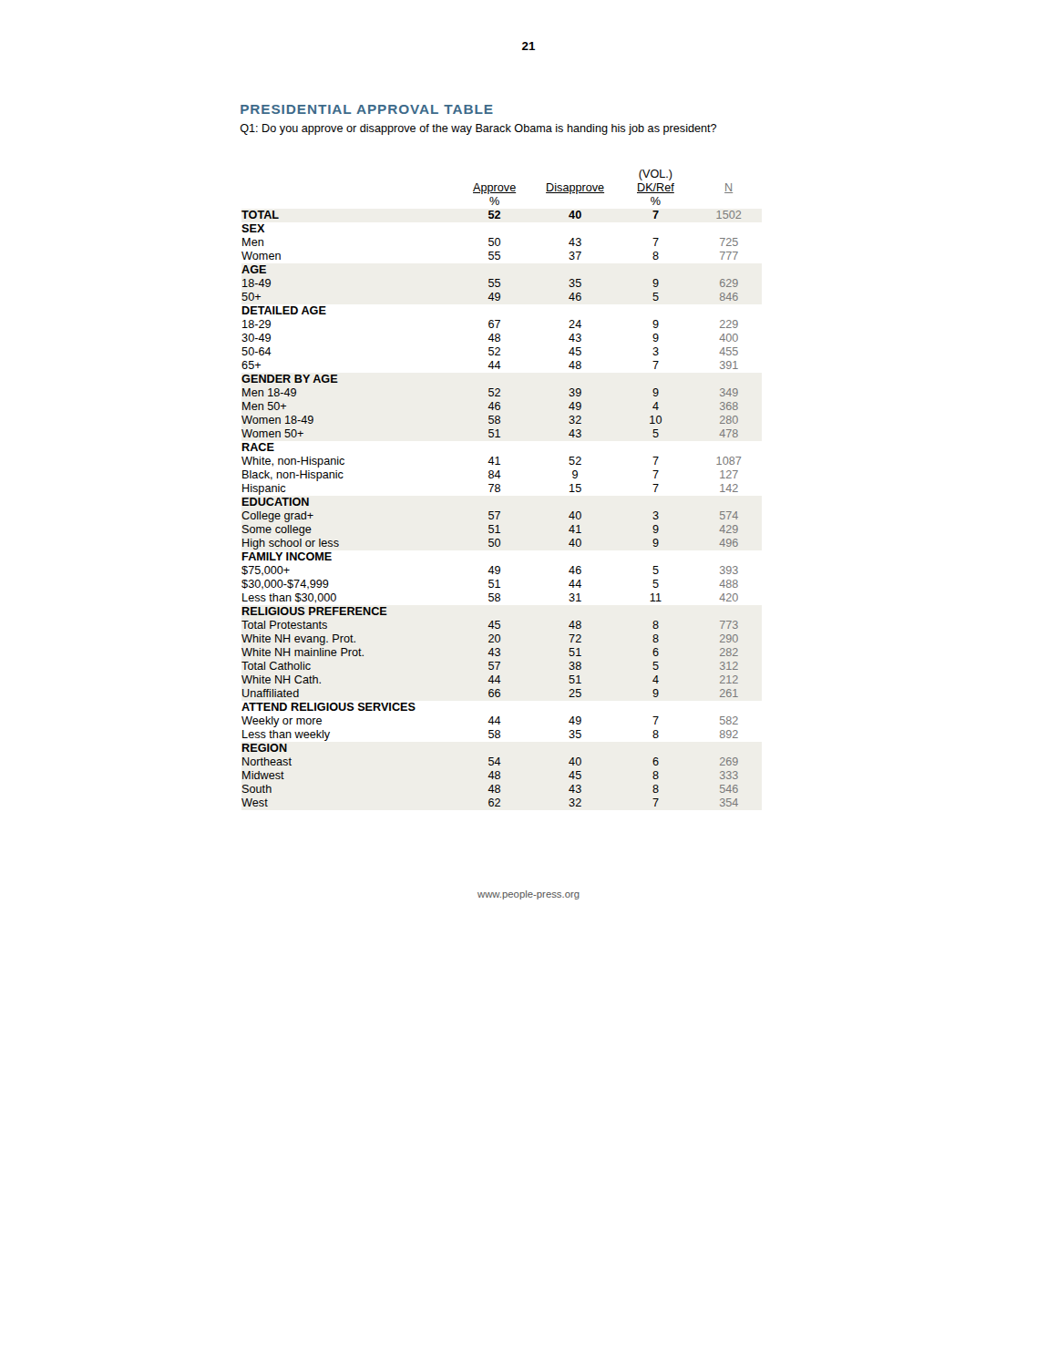21
PRESIDENTIAL APPROVAL TABLE
Q1: Do you approve or disapprove of the way Barack Obama is handing his job as president?
| | | | (VOL.) | |
| --- | --- | --- | --- | --- |
| | Approve | Disapprove | DK/Ref | N |
| | % | | % | |
| TOTAL | 52 | 40 | 7 | 1502 |
| SEX | | | | |
| Men | 50 | 43 | 7 | 725 |
| Women | 55 | 37 | 8 | 777 |
| AGE | | | | |
| 18-49 | 55 | 35 | 9 | 629 |
| 50+ | 49 | 46 | 5 | 846 |
| DETAILED AGE | | | | |
| 18-29 | 67 | 24 | 9 | 229 |
| 30-49 | 48 | 43 | 9 | 400 |
| 50-64 | 52 | 45 | 3 | 455 |
| 65+ | 44 | 48 | 7 | 391 |
| GENDER BY AGE | | | | |
| Men 18-49 | 52 | 39 | 9 | 349 |
| Men 50+ | 46 | 49 | 4 | 368 |
| Women 18-49 | 58 | 32 | 10 | 280 |
| Women 50+ | 51 | 43 | 5 | 478 |
| RACE | | | | |
| White, non-Hispanic | 41 | 52 | 7 | 1087 |
| Black, non-Hispanic | 84 | 9 | 7 | 127 |
| Hispanic | 78 | 15 | 7 | 142 |
| EDUCATION | | | | |
| College grad+ | 57 | 40 | 3 | 574 |
| Some college | 51 | 41 | 9 | 429 |
| High school or less | 50 | 40 | 9 | 496 |
| FAMILY INCOME | | | | |
| $75,000+ | 49 | 46 | 5 | 393 |
| $30,000-$74,999 | 51 | 44 | 5 | 488 |
| Less than $30,000 | 58 | 31 | 11 | 420 |
| RELIGIOUS PREFERENCE | | | | |
| Total Protestants | 45 | 48 | 8 | 773 |
| White NH evang. Prot. | 20 | 72 | 8 | 290 |
| White NH mainline Prot. | 43 | 51 | 6 | 282 |
| Total Catholic | 57 | 38 | 5 | 312 |
| White NH Cath. | 44 | 51 | 4 | 212 |
| Unaffiliated | 66 | 25 | 9 | 261 |
| ATTEND RELIGIOUS SERVICES | | | | |
| Weekly or more | 44 | 49 | 7 | 582 |
| Less than weekly | 58 | 35 | 8 | 892 |
| REGION | | | | |
| Northeast | 54 | 40 | 6 | 269 |
| Midwest | 48 | 45 | 8 | 333 |
| South | 48 | 43 | 8 | 546 |
| West | 62 | 32 | 7 | 354 |
www.people-press.org